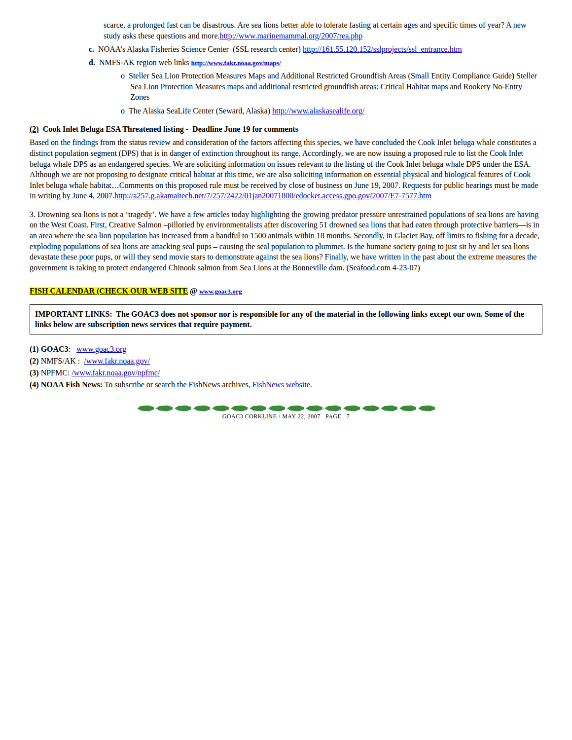scarce, a prolonged fast can be disastrous. Are sea lions better able to tolerate fasting at certain ages and specific times of year? A new study asks these questions and more.http://www.marinemammal.org/2007/rea.php
c. NOAA’s Alaska Fisheries Science Center (SSL research center) http://161.55.120.152/sslprojects/ssl_entrance.htm
d. NMFS-AK region web links http://www.fakr.noaa.gov/maps/
o Steller Sea Lion Protection Measures Maps and Additional Restricted Groundfish Areas (Small Entity Compliance Guide) Steller Sea Lion Protection Measures maps and additional restricted groundfish areas: Critical Habitat maps and Rookery No-Entry Zones
o The Alaska SeaLife Center (Seward, Alaska) http://www.alaskasealife.org/
(2) Cook Inlet Beluga ESA Threatened listing - Deadline June 19 for comments
Based on the findings from the status review and consideration of the factors affecting this species, we have concluded the Cook Inlet beluga whale constitutes a distinct population segment (DPS) that is in danger of extinction throughout its range. Accordingly, we are now issuing a proposed rule to list the Cook Inlet beluga whale DPS as an endangered species. We are soliciting information on issues relevant to the listing of the Cook Inlet beluga whale DPS under the ESA. Although we are not proposing to designate critical habitat at this time, we are also soliciting information on essential physical and biological features of Cook Inlet beluga whale habitat…Comments on this proposed rule must be received by close of business on June 19, 2007. Requests for public hearings must be made in writing by June 4, 2007.http://a257.g.akamaitech.net/7/257/2422/01jan20071800/edocket.access.gpo.gov/2007/E7-7577.htm
3. Drowning sea lions is not a ‘tragedy’. We have a few articles today highlighting the growing predator pressure unrestrained populations of sea lions are having on the West Coast. First, Creative Salmon –pilloried by environmentalists after discovering 51 drowned sea lions that had eaten through protective barriers—is in an area where the sea lion population has increased from a handful to 1500 animals within 18 months. Secondly, in Glacier Bay, off limits to fishing for a decade, exploding populations of sea lions are attacking seal pups – causing the seal population to plummet. Is the humane society going to just sit by and let sea lions devastate these poor pups, or will they send movie stars to demonstrate against the sea lions? Finally, we have written in the past about the extreme measures the government is taking to protect endangered Chinook salmon from Sea Lions at the Bonneville dam. (Seafood.com 4-23-07)
FISH CALENDAR (CHECK OUR WEB SITE @ www.goac3.org
IMPORTANT LINKS: The GOAC3 does not sponsor nor is responsible for any of the material in the following links except our own. Some of the links below are subscription news services that require payment.
(1) GOAC3: www.goac3.org
(2) NMFS/AK : /www.fakr.noaa.gov/
(3) NPFMC: /www.fakr.noaa.gov/npfmc/
(4) NOAA Fish News: To subscribe or search the FishNews archives, FishNews website.
GOAC3 CORKLINE / MAY 22, 2007 PAGE 7